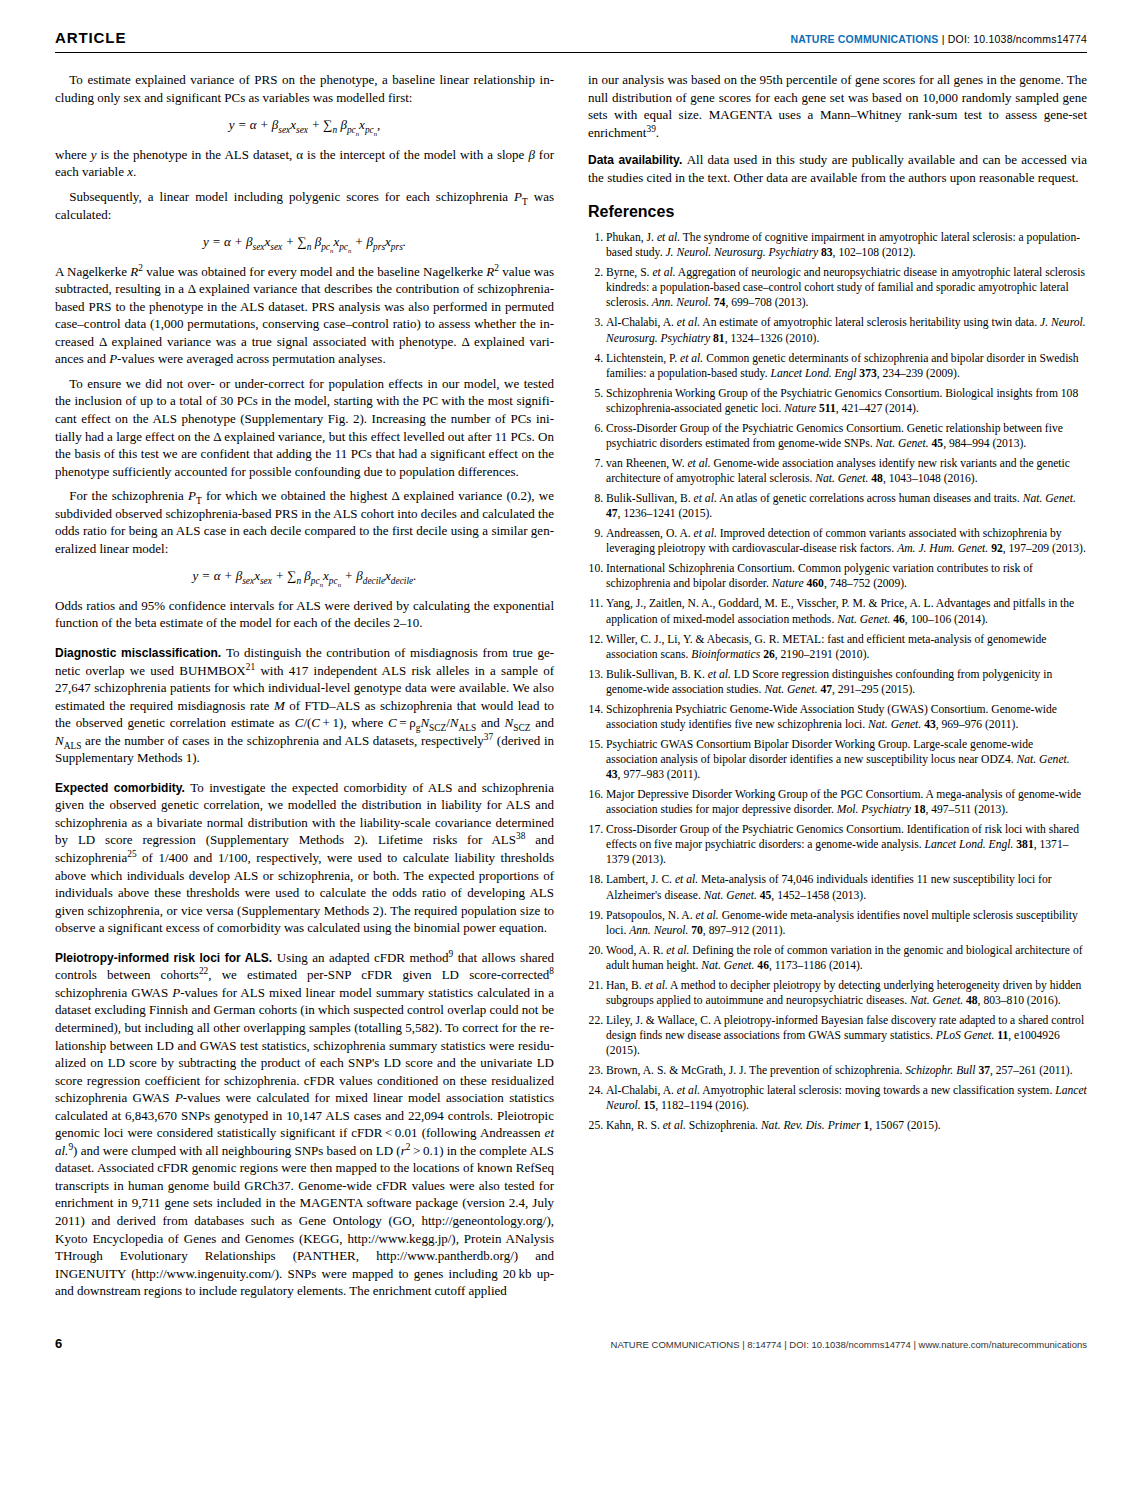ARTICLE
NATURE COMMUNICATIONS | DOI: 10.1038/ncomms14774
To estimate explained variance of PRS on the phenotype, a baseline linear relationship including only sex and significant PCs as variables was modelled first:
y = α + βsexxsex + ∑n βpcnxpcn,
where y is the phenotype in the ALS dataset, α is the intercept of the model with a slope β for each variable x.
Subsequently, a linear model including polygenic scores for each schizophrenia PT was calculated:
y = α + βsexxsex + ∑n βpcnxpcn + βprsxprs.
A Nagelkerke R2 value was obtained for every model and the baseline Nagelkerke R2 value was subtracted, resulting in a Δ explained variance that describes the contribution of schizophrenia-based PRS to the phenotype in the ALS dataset. PRS analysis was also performed in permuted case–control data (1,000 permutations, conserving case–control ratio) to assess whether the increased Δ explained variance was a true signal associated with phenotype. Δ explained variances and P-values were averaged across permutation analyses.
To ensure we did not over- or under-correct for population effects in our model, we tested the inclusion of up to a total of 30 PCs in the model, starting with the PC with the most significant effect on the ALS phenotype (Supplementary Fig. 2). Increasing the number of PCs initially had a large effect on the Δ explained variance, but this effect levelled out after 11 PCs. On the basis of this test we are confident that adding the 11 PCs that had a significant effect on the phenotype sufficiently accounted for possible confounding due to population differences.
For the schizophrenia PT for which we obtained the highest Δ explained variance (0.2), we subdivided observed schizophrenia-based PRS in the ALS cohort into deciles and calculated the odds ratio for being an ALS case in each decile compared to the first decile using a similar generalized linear model:
y = α + βsexxsex + ∑n βpcnxpcn + βdecilexdecile.
Odds ratios and 95% confidence intervals for ALS were derived by calculating the exponential function of the beta estimate of the model for each of the deciles 2–10.
Diagnostic misclassification. To distinguish the contribution of misdiagnosis from true genetic overlap we used BUHMBOX21 with 417 independent ALS risk alleles in a sample of 27,647 schizophrenia patients for which individual-level genotype data were available. We also estimated the required misdiagnosis rate M of FTD–ALS as schizophrenia that would lead to the observed genetic correlation estimate as C/(C + 1), where C = ρgNSCZ/NALS and NSCZ and NALS are the number of cases in the schizophrenia and ALS datasets, respectively37 (derived in Supplementary Methods 1).
Expected comorbidity. To investigate the expected comorbidity of ALS and schizophrenia given the observed genetic correlation, we modelled the distribution in liability for ALS and schizophrenia as a bivariate normal distribution with the liability-scale covariance determined by LD score regression (Supplementary Methods 2). Lifetime risks for ALS38 and schizophrenia25 of 1/400 and 1/100, respectively, were used to calculate liability thresholds above which individuals develop ALS or schizophrenia, or both. The expected proportions of individuals above these thresholds were used to calculate the odds ratio of developing ALS given schizophrenia, or vice versa (Supplementary Methods 2). The required population size to observe a significant excess of comorbidity was calculated using the binomial power equation.
Pleiotropy-informed risk loci for ALS. Using an adapted cFDR method9 that allows shared controls between cohorts22, we estimated per-SNP cFDR given LD score-corrected8 schizophrenia GWAS P-values for ALS mixed linear model summary statistics calculated in a dataset excluding Finnish and German cohorts (in which suspected control overlap could not be determined), but including all other overlapping samples (totalling 5,582). To correct for the relationship between LD and GWAS test statistics, schizophrenia summary statistics were residualized on LD score by subtracting the product of each SNP's LD score and the univariate LD score regression coefficient for schizophrenia. cFDR values conditioned on these residualized schizophrenia GWAS P-values were calculated for mixed linear model association statistics calculated at 6,843,670 SNPs genotyped in 10,147 ALS cases and 22,094 controls. Pleiotropic genomic loci were considered statistically significant if cFDR < 0.01 (following Andreassen et al.9) and were clumped with all neighbouring SNPs based on LD (r2 > 0.1) in the complete ALS dataset. Associated cFDR genomic regions were then mapped to the locations of known RefSeq transcripts in human genome build GRCh37. Genome-wide cFDR values were also tested for enrichment in 9,711 gene sets included in the MAGENTA software package (version 2.4, July 2011) and derived from databases such as Gene Ontology (GO, http://geneontology.org/), Kyoto Encyclopedia of Genes and Genomes (KEGG, http://www.kegg.jp/), Protein ANalysis THrough Evolutionary Relationships (PANTHER, http://www.pantherdb.org/) and INGENUITY (http://www.ingenuity.com/). SNPs were mapped to genes including 20 kb up- and downstream regions to include regulatory elements. The enrichment cutoff applied
in our analysis was based on the 95th percentile of gene scores for all genes in the genome. The null distribution of gene scores for each gene set was based on 10,000 randomly sampled gene sets with equal size. MAGENTA uses a Mann–Whitney rank-sum test to assess gene-set enrichment39.
Data availability. All data used in this study are publically available and can be accessed via the studies cited in the text. Other data are available from the authors upon reasonable request.
References
Phukan, J. et al. The syndrome of cognitive impairment in amyotrophic lateral sclerosis: a population-based study. J. Neurol. Neurosurg. Psychiatry 83, 102–108 (2012).
Byrne, S. et al. Aggregation of neurologic and neuropsychiatric disease in amyotrophic lateral sclerosis kindreds: a population-based case–control cohort study of familial and sporadic amyotrophic lateral sclerosis. Ann. Neurol. 74, 699–708 (2013).
Al-Chalabi, A. et al. An estimate of amyotrophic lateral sclerosis heritability using twin data. J. Neurol. Neurosurg. Psychiatry 81, 1324–1326 (2010).
Lichtenstein, P. et al. Common genetic determinants of schizophrenia and bipolar disorder in Swedish families: a population-based study. Lancet Lond. Engl 373, 234–239 (2009).
Schizophrenia Working Group of the Psychiatric Genomics Consortium. Biological insights from 108 schizophrenia-associated genetic loci. Nature 511, 421–427 (2014).
Cross-Disorder Group of the Psychiatric Genomics Consortium. Genetic relationship between five psychiatric disorders estimated from genome-wide SNPs. Nat. Genet. 45, 984–994 (2013).
van Rheenen, W. et al. Genome-wide association analyses identify new risk variants and the genetic architecture of amyotrophic lateral sclerosis. Nat. Genet. 48, 1043–1048 (2016).
Bulik-Sullivan, B. et al. An atlas of genetic correlations across human diseases and traits. Nat. Genet. 47, 1236–1241 (2015).
Andreassen, O. A. et al. Improved detection of common variants associated with schizophrenia by leveraging pleiotropy with cardiovascular-disease risk factors. Am. J. Hum. Genet. 92, 197–209 (2013).
International Schizophrenia Consortium. Common polygenic variation contributes to risk of schizophrenia and bipolar disorder. Nature 460, 748–752 (2009).
Yang, J., Zaitlen, N. A., Goddard, M. E., Visscher, P. M. & Price, A. L. Advantages and pitfalls in the application of mixed-model association methods. Nat. Genet. 46, 100–106 (2014).
Willer, C. J., Li, Y. & Abecasis, G. R. METAL: fast and efficient meta-analysis of genomewide association scans. Bioinformatics 26, 2190–2191 (2010).
Bulik-Sullivan, B. K. et al. LD Score regression distinguishes confounding from polygenicity in genome-wide association studies. Nat. Genet. 47, 291–295 (2015).
Schizophrenia Psychiatric Genome-Wide Association Study (GWAS) Consortium. Genome-wide association study identifies five new schizophrenia loci. Nat. Genet. 43, 969–976 (2011).
Psychiatric GWAS Consortium Bipolar Disorder Working Group. Large-scale genome-wide association analysis of bipolar disorder identifies a new susceptibility locus near ODZ4. Nat. Genet. 43, 977–983 (2011).
Major Depressive Disorder Working Group of the PGC Consortium. A mega-analysis of genome-wide association studies for major depressive disorder. Mol. Psychiatry 18, 497–511 (2013).
Cross-Disorder Group of the Psychiatric Genomics Consortium. Identification of risk loci with shared effects on five major psychiatric disorders: a genome-wide analysis. Lancet Lond. Engl. 381, 1371–1379 (2013).
Lambert, J. C. et al. Meta-analysis of 74,046 individuals identifies 11 new susceptibility loci for Alzheimer's disease. Nat. Genet. 45, 1452–1458 (2013).
Patsopoulos, N. A. et al. Genome-wide meta-analysis identifies novel multiple sclerosis susceptibility loci. Ann. Neurol. 70, 897–912 (2011).
Wood, A. R. et al. Defining the role of common variation in the genomic and biological architecture of adult human height. Nat. Genet. 46, 1173–1186 (2014).
Han, B. et al. A method to decipher pleiotropy by detecting underlying heterogeneity driven by hidden subgroups applied to autoimmune and neuropsychiatric diseases. Nat. Genet. 48, 803–810 (2016).
Liley, J. & Wallace, C. A pleiotropy-informed Bayesian false discovery rate adapted to a shared control design finds new disease associations from GWAS summary statistics. PLoS Genet. 11, e1004926 (2015).
Brown, A. S. & McGrath, J. J. The prevention of schizophrenia. Schizophr. Bull 37, 257–261 (2011).
Al-Chalabi, A. et al. Amyotrophic lateral sclerosis: moving towards a new classification system. Lancet Neurol. 15, 1182–1194 (2016).
Kahn, R. S. et al. Schizophrenia. Nat. Rev. Dis. Primer 1, 15067 (2015).
6
NATURE COMMUNICATIONS | 8:14774 | DOI: 10.1038/ncomms14774 | www.nature.com/naturecommunications